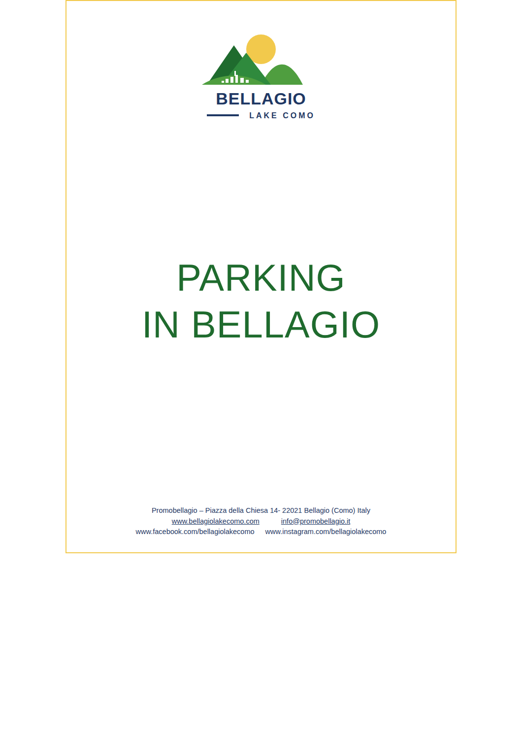Bellagio Lake Como BELLAGIO LAKE COMO
PARKING IN BELLAGIO
Promobellagio – Piazza della Chiesa 14- 22021 Bellagio (Como) Italy
www.bellagiolakecomo.com info@promobellagio.it
www.facebook.com/bellagiolakecomo www.instagram.com/bellagiolakecomo